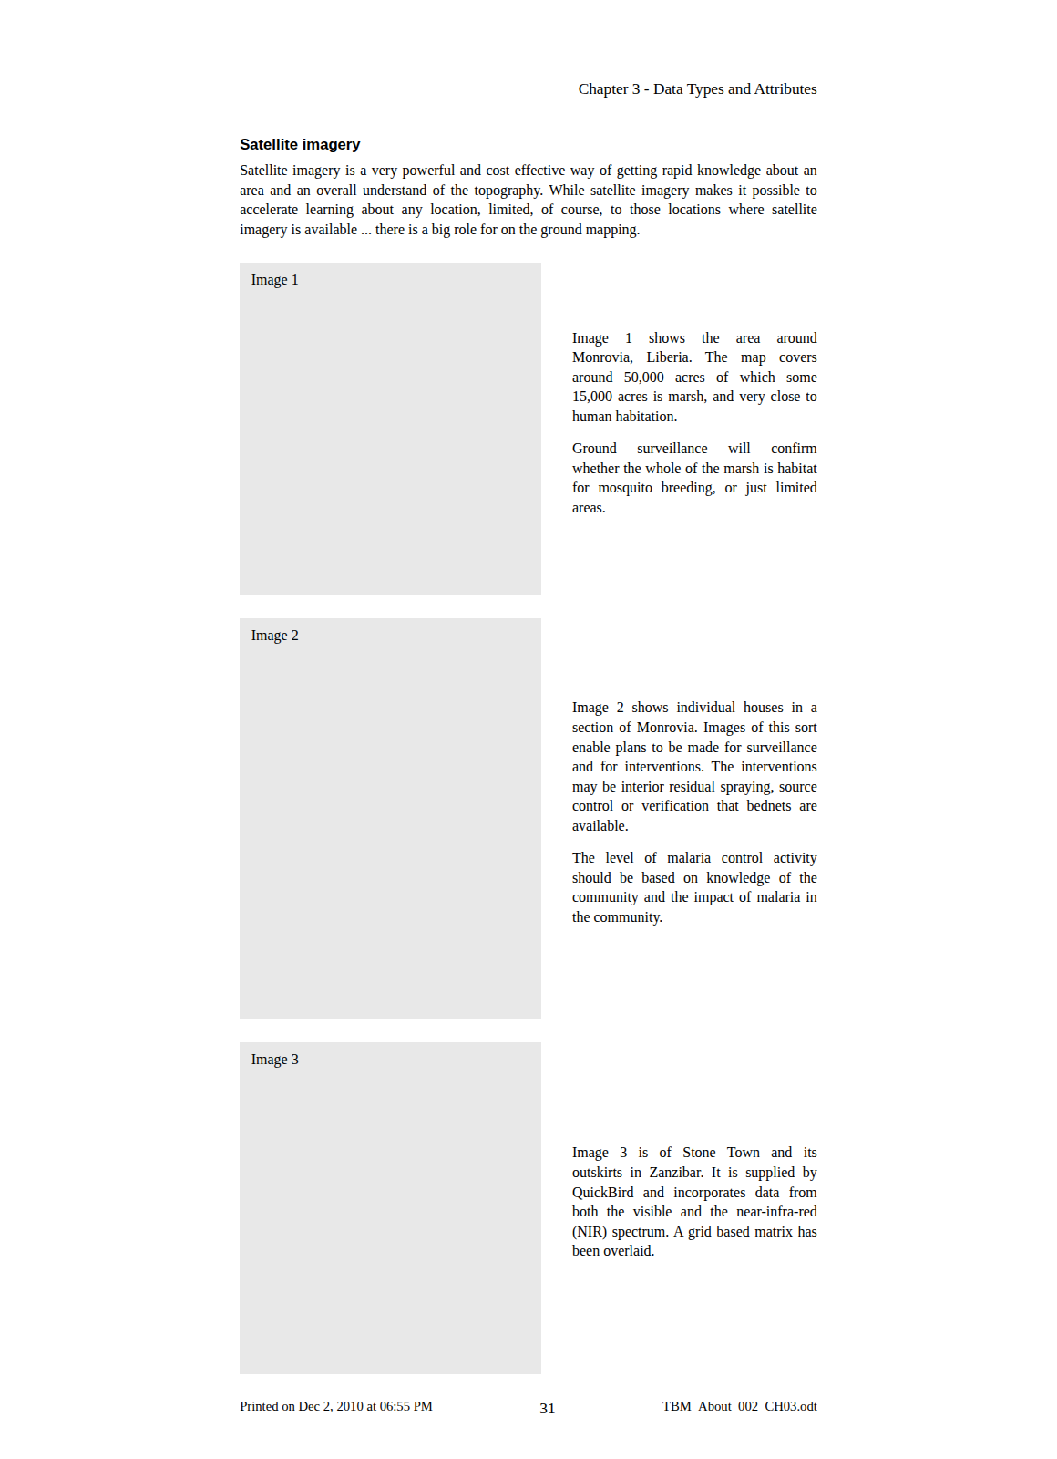Chapter 3 - Data Types and Attributes
Satellite imagery
Satellite imagery is a very powerful and cost effective way of getting rapid knowledge about an area and an overall understand of the topography. While satellite imagery makes it possible to accelerate learning about any location, limited, of course, to those locations where satellite imagery is available ... there is a big role for on the ground mapping.
Image 1
Image 1 shows the area around Monrovia, Liberia. The map covers around 50,000 acres of which some 15,000 acres is marsh, and very close to human habitation.
Ground surveillance will confirm whether the whole of the marsh is habitat for mosquito breeding, or just limited areas.
Image 2
Image 2 shows individual houses in a section of Monrovia. Images of this sort enable plans to be made for surveillance and for interventions. The interventions may be interior residual spraying, source control or verification that bednets are available.
The level of malaria control activity should be based on knowledge of the community and the impact of malaria in the community.
Image 3
Image 3 is of Stone Town and its outskirts in Zanzibar. It is supplied by QuickBird and incorporates data from both the visible and the near-infra-red (NIR) spectrum. A grid based matrix has been overlaid.
Printed on Dec 2, 2010 at 06:55 PM TBM_About_002_CH03.odt
31